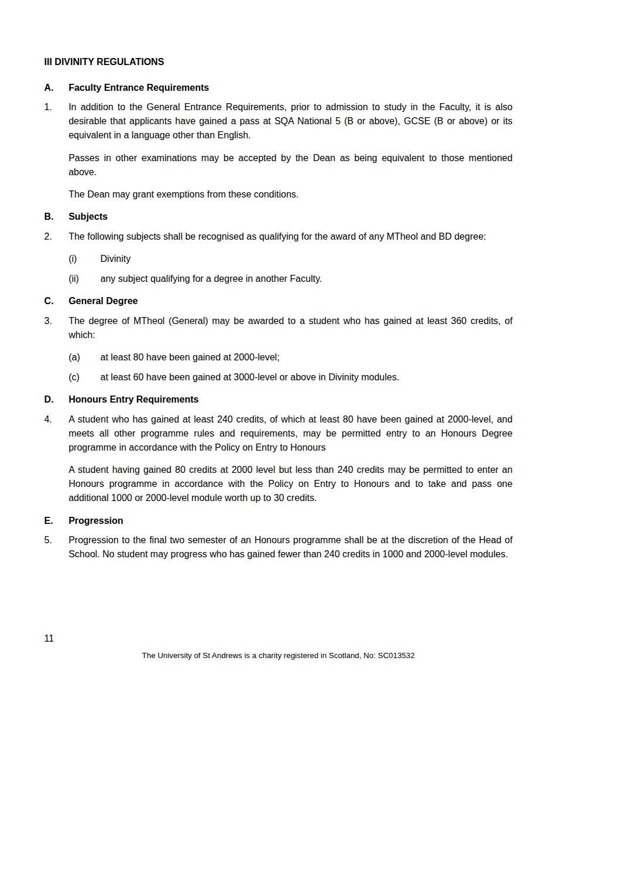III DIVINITY REGULATIONS
A.
Faculty Entrance Requirements
1.
In addition to the General Entrance Requirements, prior to admission to study in the Faculty, it is also desirable that applicants have gained a pass at SQA National 5 (B or above), GCSE (B or above) or its equivalent in a language other than English.
Passes in other examinations may be accepted by the Dean as being equivalent to those mentioned above.
The Dean may grant exemptions from these conditions.
B.
Subjects
2.
The following subjects shall be recognised as qualifying for the award of any MTheol and BD degree:
(i) Divinity
(ii) any subject qualifying for a degree in another Faculty.
C.
General Degree
3.
The degree of MTheol (General) may be awarded to a student who has gained at least 360 credits, of which:
(a) at least 80 have been gained at 2000-level;
(c) at least 60 have been gained at 3000-level or above in Divinity modules.
D.
Honours Entry Requirements
4.
A student who has gained at least 240 credits, of which at least 80 have been gained at 2000-level, and meets all other programme rules and requirements, may be permitted entry to an Honours Degree programme in accordance with the Policy on Entry to Honours
A student having gained 80 credits at 2000 level but less than 240 credits may be permitted to enter an Honours programme in accordance with the Policy on Entry to Honours and to take and pass one additional 1000 or 2000-level module worth up to 30 credits.
E.
Progression
5.
Progression to the final two semester of an Honours programme shall be at the discretion of the Head of School. No student may progress who has gained fewer than 240 credits in 1000 and 2000-level modules.
11
The University of St Andrews is a charity registered in Scotland, No: SC013532